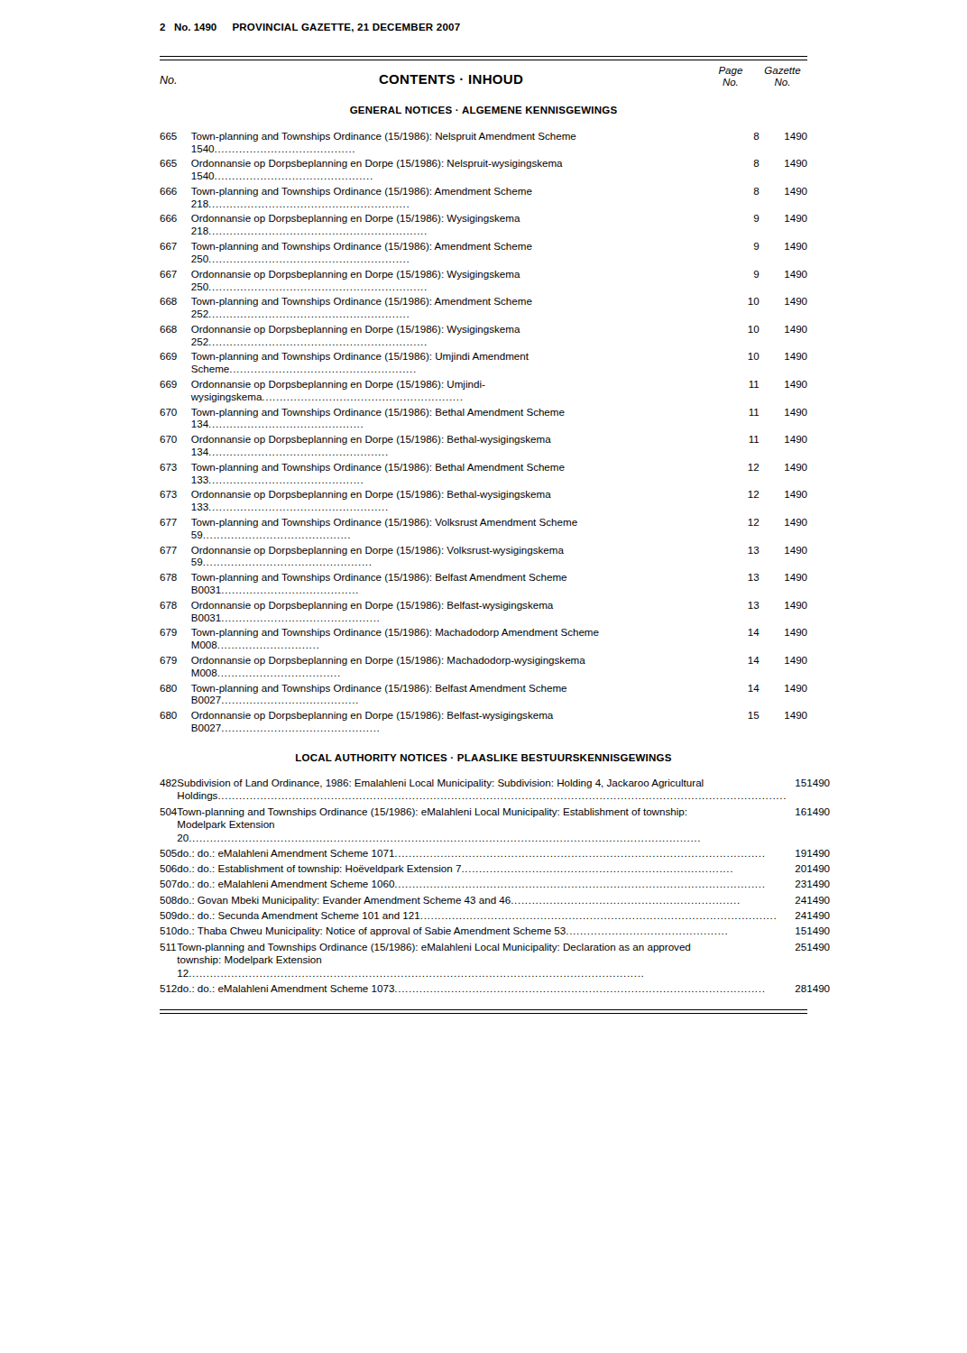2 No. 1490
PROVINCIAL GAZETTE, 21 DECEMBER 2007
No.
CONTENTS · INHOUD
Page No.
Gazette No.
GENERAL NOTICES · ALGEMENE KENNISGEWINGS
| 665 | Town-planning and Townships Ordinance (15/1986): Nelspruit Amendment Scheme 1540 ........................................ | 8 | 1490 |
| 665 | Ordonnansie op Dorpsbeplanning en Dorpe (15/1986): Nelspruit-wysigingskema 1540 ............................................. | 8 | 1490 |
| 666 | Town-planning and Townships Ordinance (15/1986): Amendment Scheme 218 ......................................................... | 8 | 1490 |
| 666 | Ordonnansie op Dorpsbeplanning en Dorpe (15/1986): Wysigingskema 218 .............................................................. | 9 | 1490 |
| 667 | Town-planning and Townships Ordinance (15/1986): Amendment Scheme 250 ......................................................... | 9 | 1490 |
| 667 | Ordonnansie op Dorpsbeplanning en Dorpe (15/1986): Wysigingskema 250 .............................................................. | 9 | 1490 |
| 668 | Town-planning and Townships Ordinance (15/1986): Amendment Scheme 252 ......................................................... | 10 | 1490 |
| 668 | Ordonnansie op Dorpsbeplanning en Dorpe (15/1986): Wysigingskema 252 .............................................................. | 10 | 1490 |
| 669 | Town-planning and Townships Ordinance (15/1986): Umjindi Amendment Scheme ..................................................... | 10 | 1490 |
| 669 | Ordonnansie op Dorpsbeplanning en Dorpe (15/1986): Umjindi-wysigingskema ......................................................... | 11 | 1490 |
| 670 | Town-planning and Townships Ordinance (15/1986): Bethal Amendment Scheme 134 ............................................ | 11 | 1490 |
| 670 | Ordonnansie op Dorpsbeplanning en Dorpe (15/1986): Bethal-wysigingskema 134 ................................................... | 11 | 1490 |
| 673 | Town-planning and Townships Ordinance (15/1986): Bethal Amendment Scheme 133 ............................................ | 12 | 1490 |
| 673 | Ordonnansie op Dorpsbeplanning en Dorpe (15/1986): Bethal-wysigingskema 133 ................................................... | 12 | 1490 |
| 677 | Town-planning and Townships Ordinance (15/1986): Volksrust Amendment Scheme 59 .......................................... | 12 | 1490 |
| 677 | Ordonnansie op Dorpsbeplanning en Dorpe (15/1986): Volksrust-wysigingskema 59 ................................................ | 13 | 1490 |
| 678 | Town-planning and Townships Ordinance (15/1986): Belfast Amendment Scheme B0031 ....................................... | 13 | 1490 |
| 678 | Ordonnansie op Dorpsbeplanning en Dorpe (15/1986): Belfast-wysigingskema B0031 ............................................. | 13 | 1490 |
| 679 | Town-planning and Townships Ordinance (15/1986): Machadodorp Amendment Scheme M008 ............................. | 14 | 1490 |
| 679 | Ordonnansie op Dorpsbeplanning en Dorpe (15/1986): Machadodorp-wysigingskema M008 ................................... | 14 | 1490 |
| 680 | Town-planning and Townships Ordinance (15/1986): Belfast Amendment Scheme B0027 ....................................... | 14 | 1490 |
| 680 | Ordonnansie op Dorpsbeplanning en Dorpe (15/1986): Belfast-wysigingskema B0027 ............................................. | 15 | 1490 |
LOCAL AUTHORITY NOTICES · PLAASLIKE BESTUURSKENNISGEWINGS
| 482 | Subdivision of Land Ordinance, 1986: Emalahleni Local Municipality: Subdivision: Holding 4, Jackaroo Agricultural Holdings ................................................................................................................................................................. | 15 | 1490 |
| 504 | Town-planning and Townships Ordinance (15/1986): eMalahleni Local Municipality: Establishment of township: Modelpark Extension 20 ................................................................................................................................................. | 16 | 1490 |
| 505 | do.: do.: eMalahleni Amendment Scheme 1071 ......................................................................................................... | 19 | 1490 |
| 506 | do.: do.: Establishment of township: Hoëveldpark Extension 7 ............................................................................. | 20 | 1490 |
| 507 | do.: do.: eMalahleni Amendment Scheme 1060 ......................................................................................................... | 23 | 1490 |
| 508 | do.: Govan Mbeki Municipality: Evander Amendment Scheme 43 and 46 ................................................................. | 24 | 1490 |
| 509 | do.: do.: Secunda Amendment Scheme 101 and 121 ..................................................................................................... | 24 | 1490 |
| 510 | do.: Thaba Chweu Municipality: Notice of approval of Sabie Amendment Scheme 53 .............................................. | 15 | 1490 |
| 511 | Town-planning and Townships Ordinance (15/1986): eMalahleni Local Municipality: Declaration as an approved township: Modelpark Extension 12 ................................................................................................................................. | 25 | 1490 |
| 512 | do.: do.: eMalahleni Amendment Scheme 1073 ......................................................................................................... | 28 | 1490 |